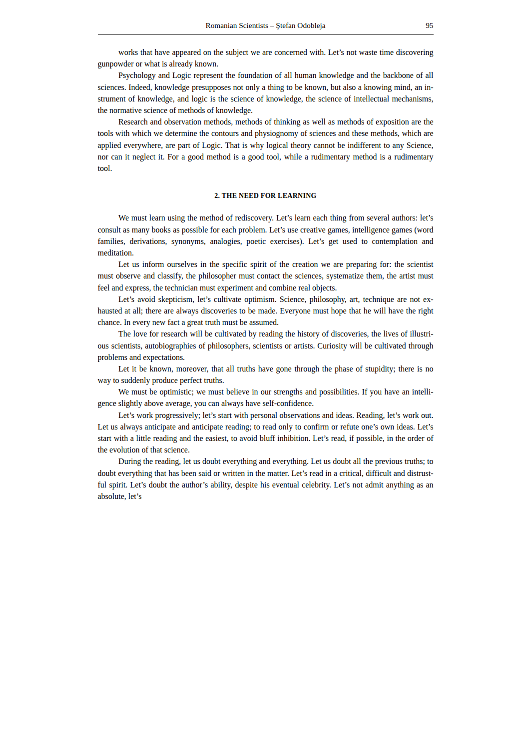Romanian Scientists – Ştefan Odobleja 95
works that have appeared on the subject we are concerned with. Let’s not waste time discovering gunpowder or what is already known.
Psychology and Logic represent the foundation of all human knowledge and the backbone of all sciences. Indeed, knowledge presupposes not only a thing to be known, but also a knowing mind, an instrument of knowledge, and logic is the science of knowledge, the science of intellectual mechanisms, the normative science of methods of knowledge.
Research and observation methods, methods of thinking as well as methods of exposition are the tools with which we determine the contours and physiognomy of sciences and these methods, which are applied everywhere, are part of Logic. That is why logical theory cannot be indifferent to any Science, nor can it neglect it. For a good method is a good tool, while a rudimentary method is a rudimentary tool.
2. The need for learning
We must learn using the method of rediscovery. Let’s learn each thing from several authors: let’s consult as many books as possible for each problem. Let’s use creative games, intelligence games (word families, derivations, synonyms, analogies, poetic exercises). Let’s get used to contemplation and meditation.
Let us inform ourselves in the specific spirit of the creation we are preparing for: the scientist must observe and classify, the philosopher must contact the sciences, systematize them, the artist must feel and express, the technician must experiment and combine real objects.
Let’s avoid skepticism, let’s cultivate optimism. Science, philosophy, art, technique are not exhausted at all; there are always discoveries to be made. Everyone must hope that he will have the right chance. In every new fact a great truth must be assumed.
The love for research will be cultivated by reading the history of discoveries, the lives of illustrious scientists, autobiographies of philosophers, scientists or artists. Curiosity will be cultivated through problems and expectations.
Let it be known, moreover, that all truths have gone through the phase of stupidity; there is no way to suddenly produce perfect truths.
We must be optimistic; we must believe in our strengths and possibilities. If you have an intelligence slightly above average, you can always have self-confidence.
Let’s work progressively; let’s start with personal observations and ideas. Reading, let’s work out. Let us always anticipate and anticipate reading; to read only to confirm or refute one’s own ideas. Let’s start with a little reading and the easiest, to avoid bluff inhibition. Let’s read, if possible, in the order of the evolution of that science.
During the reading, let us doubt everything and everything. Let us doubt all the previous truths; to doubt everything that has been said or written in the matter. Let’s read in a critical, difficult and distrustful spirit. Let’s doubt the author’s ability, despite his eventual celebrity. Let’s not admit anything as an absolute, let’s